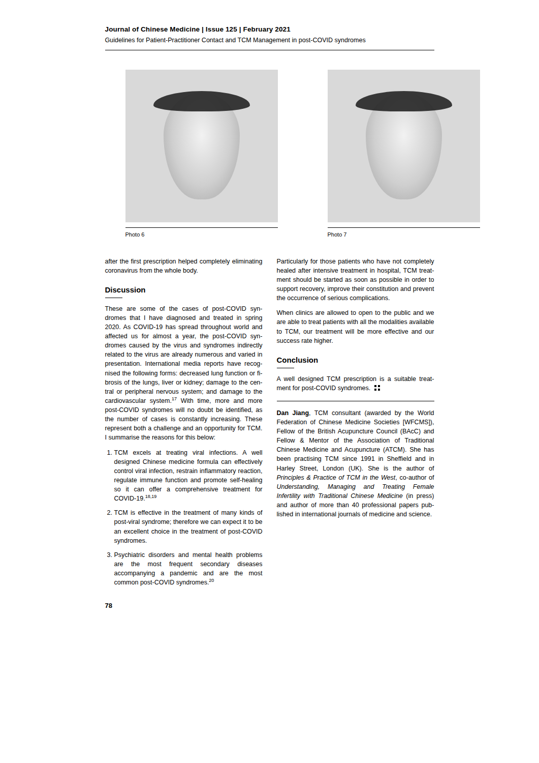Journal of Chinese Medicine | Issue 125 | February 2021
Guidelines for Patient-Practitioner Contact and TCM Management in post-COVID syndromes
Photo 6
Photo 7
after the first prescription helped completely eliminating coronavirus from the whole body.
Discussion
These are some of the cases of post-COVID syndromes that I have diagnosed and treated in spring 2020. As COVID-19 has spread throughout world and affected us for almost a year, the post-COVID syndromes caused by the virus and syndromes indirectly related to the virus are already numerous and varied in presentation. International media reports have recognised the following forms: decreased lung function or fibrosis of the lungs, liver or kidney; damage to the central or peripheral nervous system; and damage to the cardiovascular system.17 With time, more and more post-COVID syndromes will no doubt be identified, as the number of cases is constantly increasing. These represent both a challenge and an opportunity for TCM. I summarise the reasons for this below:
TCM excels at treating viral infections. A well designed Chinese medicine formula can effectively control viral infection, restrain inflammatory reaction, regulate immune function and promote self-healing so it can offer a comprehensive treatment for COVID-19.18,19
TCM is effective in the treatment of many kinds of post-viral syndrome; therefore we can expect it to be an excellent choice in the treatment of post-COVID syndromes.
Psychiatric disorders and mental health problems are the most frequent secondary diseases accompanying a pandemic and are the most common post-COVID syndromes.20
Particularly for those patients who have not completely healed after intensive treatment in hospital, TCM treatment should be started as soon as possible in order to support recovery, improve their constitution and prevent the occurrence of serious complications.
When clinics are allowed to open to the public and we are able to treat patients with all the modalities available to TCM, our treatment will be more effective and our success rate higher.
Conclusion
A well designed TCM prescription is a suitable treatment for post-COVID syndromes.
Dan Jiang, TCM consultant (awarded by the World Federation of Chinese Medicine Societies [WFCMS]), Fellow of the British Acupuncture Council (BAcC) and Fellow & Mentor of the Association of Traditional Chinese Medicine and Acupuncture (ATCM). She has been practising TCM since 1991 in Sheffield and in Harley Street, London (UK). She is the author of Principles & Practice of TCM in the West, co-author of Understanding, Managing and Treating Female Infertility with Traditional Chinese Medicine (in press) and author of more than 40 professional papers published in international journals of medicine and science.
78